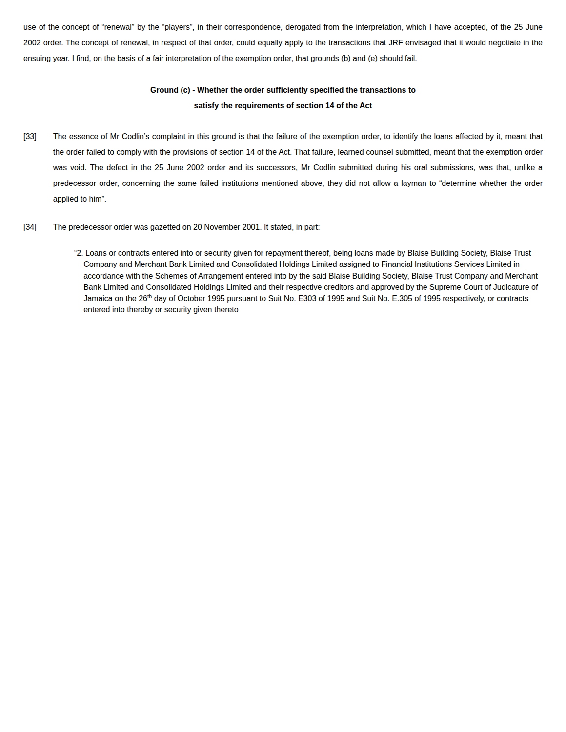use of the concept of “renewal” by the “players”, in their correspondence, derogated from the interpretation, which I have accepted, of the 25 June 2002 order. The concept of renewal, in respect of that order, could equally apply to the transactions that JRF envisaged that it would negotiate in the ensuing year. I find, on the basis of a fair interpretation of the exemption order, that grounds (b) and (e) should fail.
Ground (c) - Whether the order sufficiently specified the transactions to satisfy the requirements of section 14 of the Act
[33]
The essence of Mr Codlin’s complaint in this ground is that the failure of the exemption order, to identify the loans affected by it, meant that the order failed to comply with the provisions of section 14 of the Act. That failure, learned counsel submitted, meant that the exemption order was void. The defect in the 25 June 2002 order and its successors, Mr Codlin submitted during his oral submissions, was that, unlike a predecessor order, concerning the same failed institutions mentioned above, they did not allow a layman to “determine whether the order applied to him”.
[34]
The predecessor order was gazetted on 20 November 2001. It stated, in part:
“2. Loans or contracts entered into or security given for repayment thereof, being loans made by Blaise Building Society, Blaise Trust Company and Merchant Bank Limited and Consolidated Holdings Limited assigned to Financial Institutions Services Limited in accordance with the Schemes of Arrangement entered into by the said Blaise Building Society, Blaise Trust Company and Merchant Bank Limited and Consolidated Holdings Limited and their respective creditors and approved by the Supreme Court of Judicature of Jamaica on the 26th day of October 1995 pursuant to Suit No. E303 of 1995 and Suit No. E.305 of 1995 respectively, or contracts entered into thereby or security given thereto